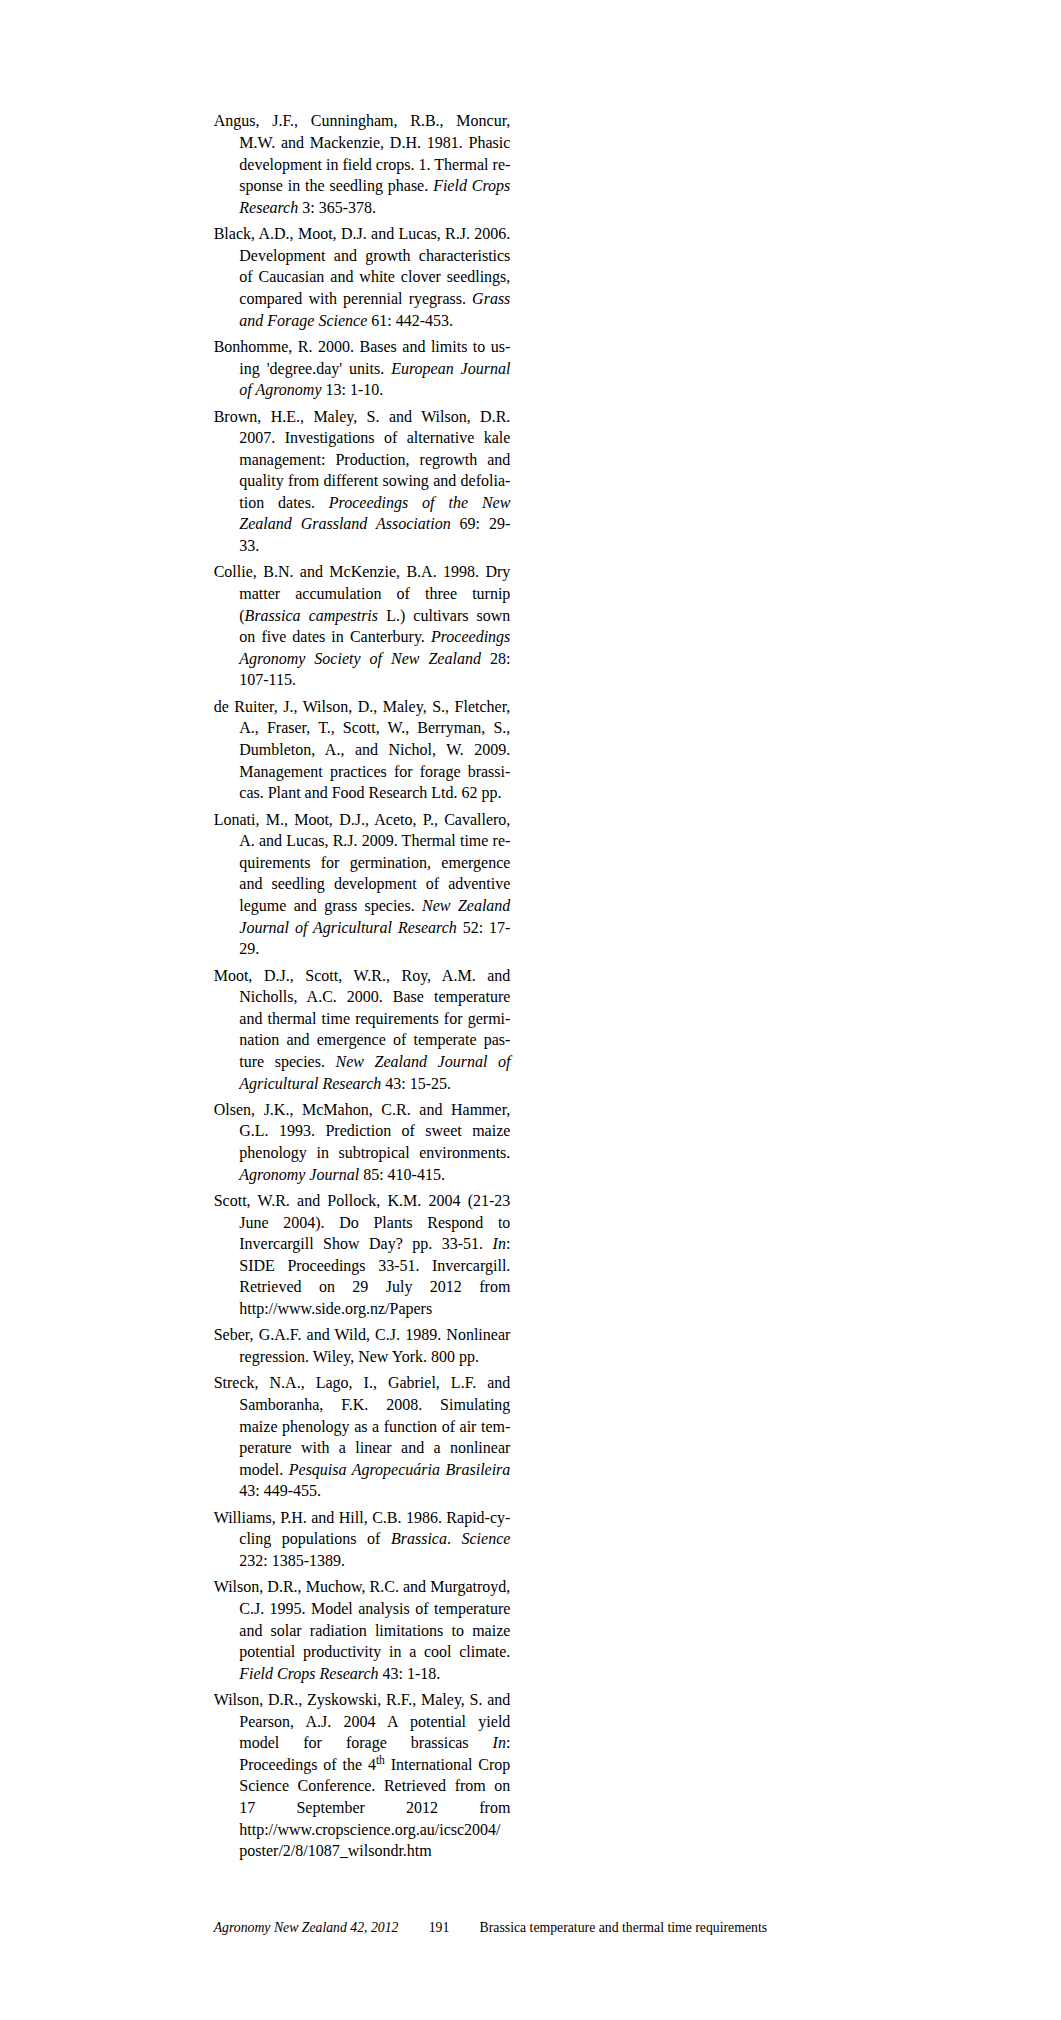Angus, J.F., Cunningham, R.B., Moncur, M.W. and Mackenzie, D.H. 1981. Phasic development in field crops. 1. Thermal response in the seedling phase. Field Crops Research 3: 365-378.
Black, A.D., Moot, D.J. and Lucas, R.J. 2006. Development and growth characteristics of Caucasian and white clover seedlings, compared with perennial ryegrass. Grass and Forage Science 61: 442-453.
Bonhomme, R. 2000. Bases and limits to using 'degree.day' units. European Journal of Agronomy 13: 1-10.
Brown, H.E., Maley, S. and Wilson, D.R. 2007. Investigations of alternative kale management: Production, regrowth and quality from different sowing and defoliation dates. Proceedings of the New Zealand Grassland Association 69: 29-33.
Collie, B.N. and McKenzie, B.A. 1998. Dry matter accumulation of three turnip (Brassica campestris L.) cultivars sown on five dates in Canterbury. Proceedings Agronomy Society of New Zealand 28: 107-115.
de Ruiter, J., Wilson, D., Maley, S., Fletcher, A., Fraser, T., Scott, W., Berryman, S., Dumbleton, A., and Nichol, W. 2009. Management practices for forage brassicas. Plant and Food Research Ltd. 62 pp.
Lonati, M., Moot, D.J., Aceto, P., Cavallero, A. and Lucas, R.J. 2009. Thermal time requirements for germination, emergence and seedling development of adventive legume and grass species. New Zealand Journal of Agricultural Research 52: 17-29.
Moot, D.J., Scott, W.R., Roy, A.M. and Nicholls, A.C. 2000. Base temperature and thermal time requirements for germination and emergence of temperate pasture species. New Zealand Journal of Agricultural Research 43: 15-25.
Olsen, J.K., McMahon, C.R. and Hammer, G.L. 1993. Prediction of sweet maize phenology in subtropical environments. Agronomy Journal 85: 410-415.
Scott, W.R. and Pollock, K.M. 2004 (21-23 June 2004). Do Plants Respond to Invercargill Show Day? pp. 33-51. In: SIDE Proceedings 33-51. Invercargill. Retrieved on 29 July 2012 from http://www.side.org.nz/Papers
Seber, G.A.F. and Wild, C.J. 1989. Nonlinear regression. Wiley, New York. 800 pp.
Streck, N.A., Lago, I., Gabriel, L.F. and Samboranha, F.K. 2008. Simulating maize phenology as a function of air temperature with a linear and a nonlinear model. Pesquisa Agropecuária Brasileira 43: 449-455.
Williams, P.H. and Hill, C.B. 1986. Rapid-cycling populations of Brassica. Science 232: 1385-1389.
Wilson, D.R., Muchow, R.C. and Murgatroyd, C.J. 1995. Model analysis of temperature and solar radiation limitations to maize potential productivity in a cool climate. Field Crops Research 43: 1-18.
Wilson, D.R., Zyskowski, R.F., Maley, S. and Pearson, A.J. 2004 A potential yield model for forage brassicas In: Proceedings of the 4th International Crop Science Conference. Retrieved from on 17 September 2012 from http://www.cropscience.org.au/icsc2004/ poster/2/8/1087_wilsondr.htm
Agronomy New Zealand 42, 2012 191 Brassica temperature and thermal time requirements